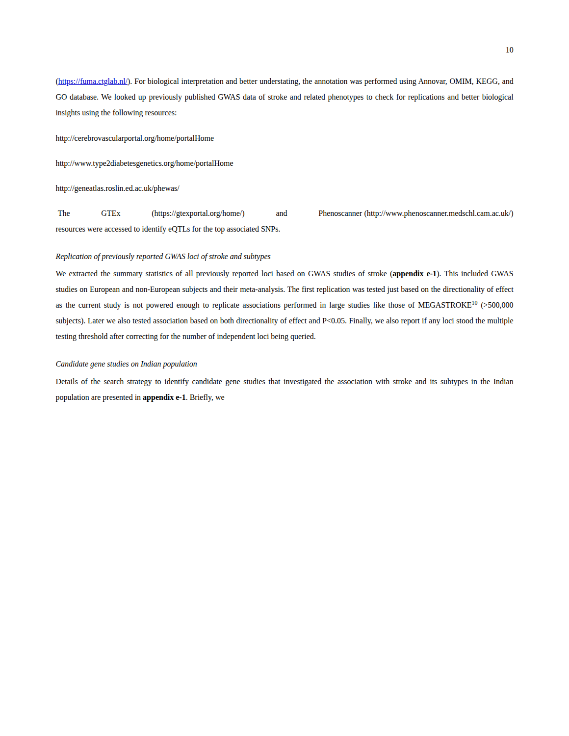10
(https://fuma.ctglab.nl/). For biological interpretation and better understating, the annotation was performed using Annovar, OMIM, KEGG, and GO database. We looked up previously published GWAS data of stroke and related phenotypes to check for replications and better biological insights using the following resources:
http://cerebrovascularportal.org/home/portalHome
http://www.type2diabetesgenetics.org/home/portalHome
http://geneatlas.roslin.ed.ac.uk/phewas/
The GTEx (https://gtexportal.org/home/) and Phenoscanner (http://www.phenoscanner.medschl.cam.ac.uk/) resources were accessed to identify eQTLs for the top associated SNPs.
Replication of previously reported GWAS loci of stroke and subtypes
We extracted the summary statistics of all previously reported loci based on GWAS studies of stroke (appendix e-1). This included GWAS studies on European and non-European subjects and their meta-analysis. The first replication was tested just based on the directionality of effect as the current study is not powered enough to replicate associations performed in large studies like those of MEGASTROKE10 (>500,000 subjects). Later we also tested association based on both directionality of effect and P<0.05. Finally, we also report if any loci stood the multiple testing threshold after correcting for the number of independent loci being queried.
Candidate gene studies on Indian population
Details of the search strategy to identify candidate gene studies that investigated the association with stroke and its subtypes in the Indian population are presented in appendix e-1. Briefly, we